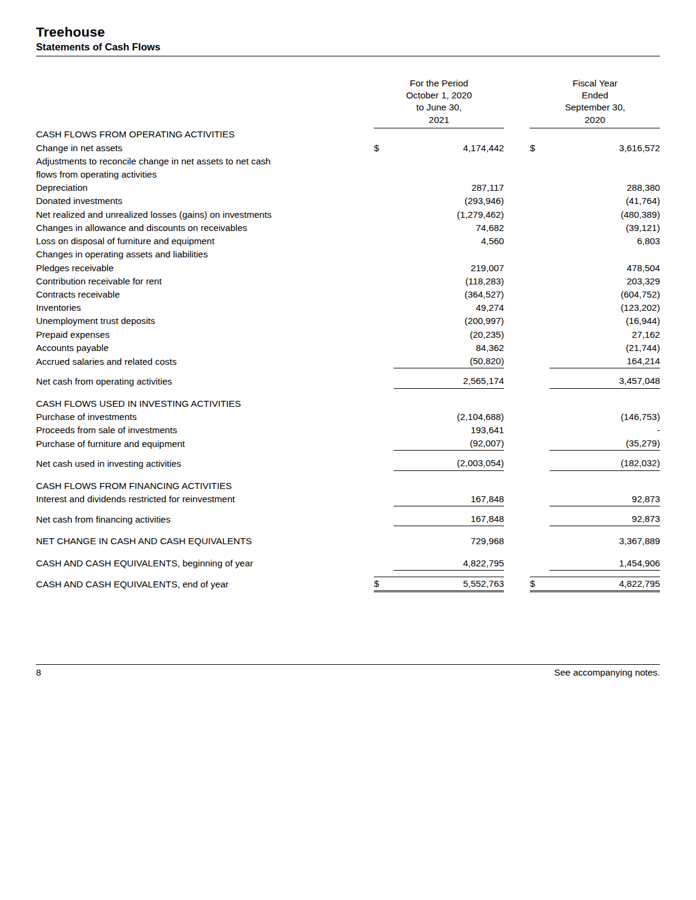Treehouse
Statements of Cash Flows
| | For the Period October 1, 2020 to June 30, 2021 | | Fiscal Year Ended September 30, 2020 |
| CASH FLOWS FROM OPERATING ACTIVITIES | | | | | |
| Change in net assets | $ | 4,174,442 | | $ | 3,616,572 |
| Adjustments to reconcile change in net assets to net cash | | | | | |
| flows from operating activities | | | | | |
| Depreciation | | 287,117 | | | 288,380 |
| Donated investments | | (293,946) | | | (41,764) |
| Net realized and unrealized losses (gains) on investments | | (1,279,462) | | | (480,389) |
| Changes in allowance and discounts on receivables | | 74,682 | | | (39,121) |
| Loss on disposal of furniture and equipment | | 4,560 | | | 6,803 |
| Changes in operating assets and liabilities | | | | | |
| Pledges receivable | | 219,007 | | | 478,504 |
| Contribution receivable for rent | | (118,283) | | | 203,329 |
| Contracts receivable | | (364,527) | | | (604,752) |
| Inventories | | 49,274 | | | (123,202) |
| Unemployment trust deposits | | (200,997) | | | (16,944) |
| Prepaid expenses | | (20,235) | | | 27,162 |
| Accounts payable | | 84,362 | | | (21,744) |
| Accrued salaries and related costs | | (50,820) | | | 164,214 |
| Net cash from operating activities | | 2,565,174 | | | 3,457,048 |
| CASH FLOWS USED IN INVESTING ACTIVITIES | | | | | |
| Purchase of investments | | (2,104,688) | | | (146,753) |
| Proceeds from sale of investments | | 193,641 | | | - |
| Purchase of furniture and equipment | | (92,007) | | | (35,279) |
| Net cash used in investing activities | | (2,003,054) | | | (182,032) |
| CASH FLOWS FROM FINANCING ACTIVITIES | | | | | |
| Interest and dividends restricted for reinvestment | | 167,848 | | | 92,873 |
| Net cash from financing activities | | 167,848 | | | 92,873 |
| NET CHANGE IN CASH AND CASH EQUIVALENTS | | 729,968 | | | 3,367,889 |
| CASH AND CASH EQUIVALENTS, beginning of year | | 4,822,795 | | | 1,454,906 |
| CASH AND CASH EQUIVALENTS, end of year | $ | 5,552,763 | | $ | 4,822,795 |
8
See accompanying notes.